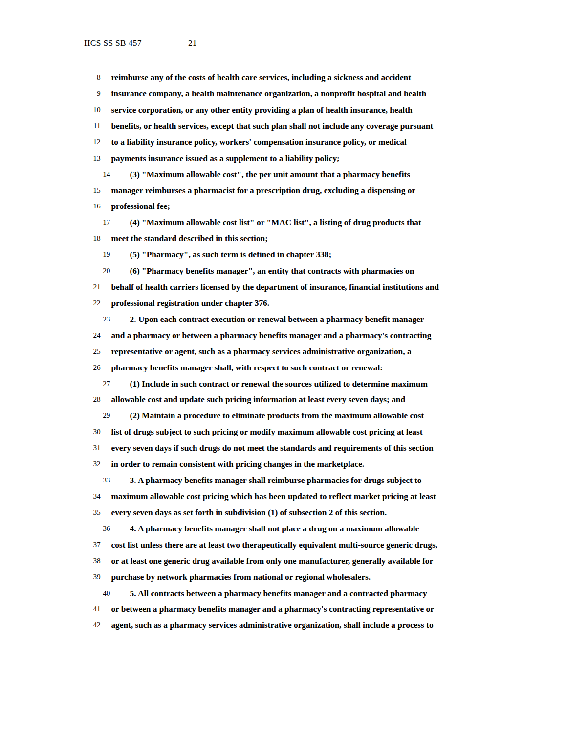HCS SS SB 457 21
reimburse any of the costs of health care services, including a sickness and accident
insurance company, a health maintenance organization, a nonprofit hospital and health
service corporation, or any other entity providing a plan of health insurance, health
benefits, or health services, except that such plan shall not include any coverage pursuant
to a liability insurance policy, workers' compensation insurance policy, or medical
payments insurance issued as a supplement to a liability policy;
(3) "Maximum allowable cost", the per unit amount that a pharmacy benefits
manager reimburses a pharmacist for a prescription drug, excluding a dispensing or
professional fee;
(4) "Maximum allowable cost list" or "MAC list", a listing of drug products that
meet the standard described in this section;
(5) "Pharmacy", as such term is defined in chapter 338;
(6) "Pharmacy benefits manager", an entity that contracts with pharmacies on
behalf of health carriers licensed by the department of insurance, financial institutions and
professional registration under chapter 376.
2. Upon each contract execution or renewal between a pharmacy benefit manager
and a pharmacy or between a pharmacy benefits manager and a pharmacy's contracting
representative or agent, such as a pharmacy services administrative organization, a
pharmacy benefits manager shall, with respect to such contract or renewal:
(1) Include in such contract or renewal the sources utilized to determine maximum
allowable cost and update such pricing information at least every seven days; and
(2) Maintain a procedure to eliminate products from the maximum allowable cost
list of drugs subject to such pricing or modify maximum allowable cost pricing at least
every seven days if such drugs do not meet the standards and requirements of this section
in order to remain consistent with pricing changes in the marketplace.
3. A pharmacy benefits manager shall reimburse pharmacies for drugs subject to
maximum allowable cost pricing which has been updated to reflect market pricing at least
every seven days as set forth in subdivision (1) of subsection 2 of this section.
4. A pharmacy benefits manager shall not place a drug on a maximum allowable
cost list unless there are at least two therapeutically equivalent multi-source generic drugs,
or at least one generic drug available from only one manufacturer, generally available for
purchase by network pharmacies from national or regional wholesalers.
5. All contracts between a pharmacy benefits manager and a contracted pharmacy
or between a pharmacy benefits manager and a pharmacy's contracting representative or
agent, such as a pharmacy services administrative organization, shall include a process to